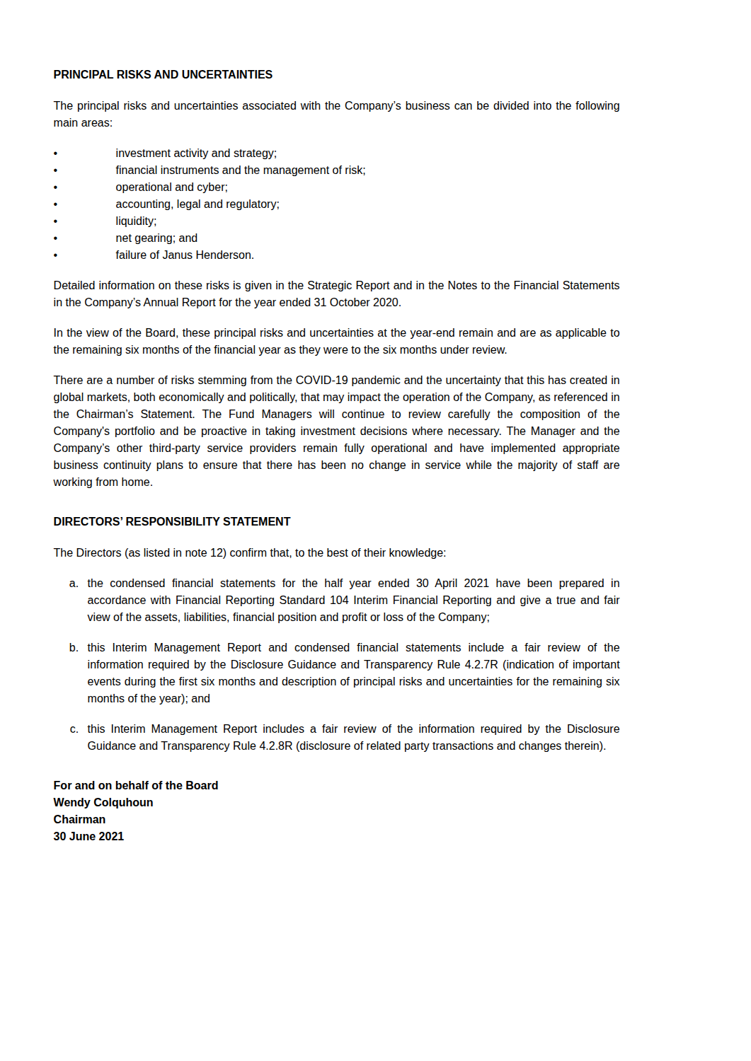PRINCIPAL RISKS AND UNCERTAINTIES
The principal risks and uncertainties associated with the Company’s business can be divided into the following main areas:
investment activity and strategy;
financial instruments and the management of risk;
operational and cyber;
accounting, legal and regulatory;
liquidity;
net gearing; and
failure of Janus Henderson.
Detailed information on these risks is given in the Strategic Report and in the Notes to the Financial Statements in the Company’s Annual Report for the year ended 31 October 2020.
In the view of the Board, these principal risks and uncertainties at the year-end remain and are as applicable to the remaining six months of the financial year as they were to the six months under review.
There are a number of risks stemming from the COVID-19 pandemic and the uncertainty that this has created in global markets, both economically and politically, that may impact the operation of the Company, as referenced in the Chairman’s Statement. The Fund Managers will continue to review carefully the composition of the Company's portfolio and be proactive in taking investment decisions where necessary. The Manager and the Company’s other third-party service providers remain fully operational and have implemented appropriate business continuity plans to ensure that there has been no change in service while the majority of staff are working from home.
DIRECTORS’ RESPONSIBILITY STATEMENT
The Directors (as listed in note 12) confirm that, to the best of their knowledge:
the condensed financial statements for the half year ended 30 April 2021 have been prepared in accordance with Financial Reporting Standard 104 Interim Financial Reporting and give a true and fair view of the assets, liabilities, financial position and profit or loss of the Company;
this Interim Management Report and condensed financial statements include a fair review of the information required by the Disclosure Guidance and Transparency Rule 4.2.7R (indication of important events during the first six months and description of principal risks and uncertainties for the remaining six months of the year); and
this Interim Management Report includes a fair review of the information required by the Disclosure Guidance and Transparency Rule 4.2.8R (disclosure of related party transactions and changes therein).
For and on behalf of the Board
Wendy Colquhoun
Chairman
30 June 2021